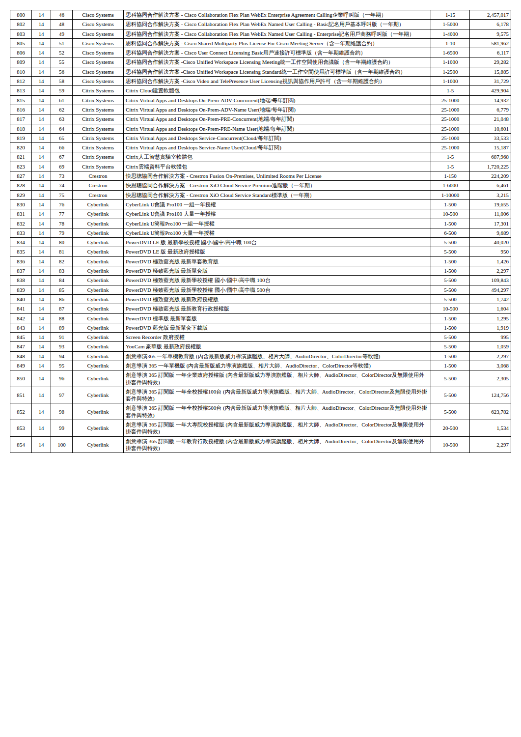| 800 | 14 | 46 | Cisco Systems | 思科協同合作解決方案 - Cisco Collaboration Flex Plan WebEx Enterprise Agreement Calling企業呼叫版（一年期） | 1-15 | 2,457,017 |
| 802 | 14 | 48 | Cisco Systems | 思科協同合作解決方案 - Cisco Collaboration Flex Plan WebEx Named User Calling - Basic記名用戶基本呼叫版（一年期） | 1-5000 | 6,178 |
| 803 | 14 | 49 | Cisco Systems | 思科協同合作解決方案 - Cisco Collaboration Flex Plan WebEx Named User Calling - Enterprise記名用戶商務呼叫版（一年期） | 1-4000 | 9,575 |
| 805 | 14 | 51 | Cisco Systems | 思科協同合作解決方案 - Cisco Shared Multiparty Plus License For Cisco Meeting Server（含一年期維護合約） | 1-10 | 581,962 |
| 806 | 14 | 52 | Cisco Systems | 思科協同合作解決方案 - Cisco User Connect Licensing Basic用戶連接許可標準版（含一年期維護合約） | 1-6500 | 6,117 |
| 809 | 14 | 55 | Cisco Systems | 思科協同合作解決方案 -Cisco Unified Workspace Licensing Meeting統一工作空間使用會議版（含一年期維護合約） | 1-1000 | 29,282 |
| 810 | 14 | 56 | Cisco Systems | 思科協同合作解決方案 -Cisco Unified Workspace Licensing Standard統一工作空間使用許可標準版（含一年期維護合約） | 1-2500 | 15,885 |
| 812 | 14 | 58 | Cisco Systems | 思科協同合作解決方案 -Cisco Video and TelePresence User Licensing視訊與協作用戶許可（含一年期維護合約） | 1-1000 | 31,729 |
| 813 | 14 | 59 | Citrix Systems | Citrix Cloud建置軟體包 | 1-5 | 429,904 |
| 815 | 14 | 61 | Citrix Systems | Citrix Virtual Apps and Desktops On-Prem-ADV-Concurrent(地端/每年訂閱) | 25-1000 | 14,932 |
| 816 | 14 | 62 | Citrix Systems | Citrix Virtual Apps and Desktops On-Prem-ADV-Name User(地端/每年訂閱) | 25-1000 | 6,779 |
| 817 | 14 | 63 | Citrix Systems | Citrix Virtual Apps and Desktops On-Prem-PRE-Concurrent(地端/每年訂閱) | 25-1000 | 21,048 |
| 818 | 14 | 64 | Citrix Systems | Citrix Virtual Apps and Desktops On-Prem-PRE-Name User(地端/每年訂閱) | 25-1000 | 10,601 |
| 819 | 14 | 65 | Citrix Systems | Citrix Virtual Apps and Desktops Service-Concurrent(Cloud/每年訂閱) | 25-1000 | 33,533 |
| 820 | 14 | 66 | Citrix Systems | Citrix Virtual Apps and Desktops Service-Name User(Cloud/每年訂閱) | 25-1000 | 15,187 |
| 821 | 14 | 67 | Citrix Systems | Citrix人工智慧實驗室軟體包 | 1-5 | 687,968 |
| 823 | 14 | 69 | Citrix Systems | Citrix雲端資料平台軟體包 | 1-5 | 1,720,225 |
| 827 | 14 | 73 | Crestron | 快思聰協同合作解決方案 - Crestron Fusion On-Premises, Unlimited Rooms Per License | 1-150 | 224,209 |
| 828 | 14 | 74 | Crestron | 快思聰協同合作解決方案 - Crestron XiO Cloud Service Premium進階版（一年期） | 1-6000 | 6,461 |
| 829 | 14 | 75 | Crestron | 快思聰協同合作解決方案 - Crestron XiO Cloud Service Standard標準版（一年期） | 1-10000 | 3,215 |
| 830 | 14 | 76 | Cyberlink | CyberLink U會議 Pro100 一組一年授權 | 1-500 | 19,655 |
| 831 | 14 | 77 | Cyberlink | CyberLink U會議 Pro100 大量一年授權 | 10-500 | 11,006 |
| 832 | 14 | 78 | Cyberlink | CyberLink U簡報Pro100 一組一年授權 | 1-500 | 17,301 |
| 833 | 14 | 79 | Cyberlink | CyberLink U簡報Pro100 大量一年授權 | 6-500 | 9,689 |
| 834 | 14 | 80 | Cyberlink | PowerDVD LE 版 最新學校授權 國小/國中/高中職 100台 | 5-500 | 40,020 |
| 835 | 14 | 81 | Cyberlink | PowerDVD LE 版 最新政府授權版 | 5-500 | 950 |
| 836 | 14 | 82 | Cyberlink | PowerDVD 極致藍光版 最新單套教育版 | 1-500 | 1,426 |
| 837 | 14 | 83 | Cyberlink | PowerDVD 極致藍光版 最新單套版 | 1-500 | 2,297 |
| 838 | 14 | 84 | Cyberlink | PowerDVD 極致藍光版 最新學校授權 國小/國中/高中職 100台 | 5-500 | 109,843 |
| 839 | 14 | 85 | Cyberlink | PowerDVD 極致藍光版 最新學校授權 國小/國中/高中職 500台 | 5-500 | 494,297 |
| 840 | 14 | 86 | Cyberlink | PowerDVD 極致藍光版 最新政府授權版 | 5-500 | 1,742 |
| 841 | 14 | 87 | Cyberlink | PowerDVD 極致藍光版 最新教育行政授權版 | 10-500 | 1,604 |
| 842 | 14 | 88 | Cyberlink | PowerDVD 標準版 最新單套版 | 1-500 | 1,295 |
| 843 | 14 | 89 | Cyberlink | PowerDVD 藍光版 最新單套下載版 | 1-500 | 1,919 |
| 845 | 14 | 91 | Cyberlink | Screen Recorder 政府授權 | 5-500 | 995 |
| 847 | 14 | 93 | Cyberlink | YouCam 豪華版 最新政府授權版 | 5-500 | 1,059 |
| 848 | 14 | 94 | Cyberlink | 創意導演365 一年單機教育版 (內含最新版威力導演旗艦版、相片大師、AudioDirector、ColorDirector等軟體) | 1-500 | 2,297 |
| 849 | 14 | 95 | Cyberlink | 創意導演 365 一年單機版 (內含最新版威力導演旗艦版、相片大師、AudioDirector、ColorDirector等軟體) | 1-500 | 3,068 |
| 850 | 14 | 96 | Cyberlink | 創意導演 365 訂閱版 一年企業政府授權版 (內含最新版威力導演旗艦版、相片大師、AudioDirector、ColorDirector及無限使用外掛套件與特效) | 5-500 | 2,305 |
| 851 | 14 | 97 | Cyberlink | 創意導演 365 訂閱版 一年全校授權100台 (內含最新版威力導演旗艦版、相片大師、AudioDirector、ColorDirector及無限使用外掛套件與特效) | 5-500 | 124,756 |
| 852 | 14 | 98 | Cyberlink | 創意導演 365 訂閱版 一年全校授權500台 (內含最新版威力導演旗艦版、相片大師、AudioDirector、ColorDirector及無限使用外掛套件與特效) | 5-500 | 623,782 |
| 853 | 14 | 99 | Cyberlink | 創意導演 365 訂閱版 一年大專院校授權版 (內含最新版威力導演旗艦版、相片大師、AudioDirector、ColorDirector及無限使用外掛套件與特效) | 20-500 | 1,534 |
| 854 | 14 | 100 | Cyberlink | 創意導演 365 訂閱版 一年教育行政授權版 (內含最新版威力導演旗艦版、相片大師、AudioDirector、ColorDirector及無限使用外掛套件與特效) | 10-500 | 2,297 |